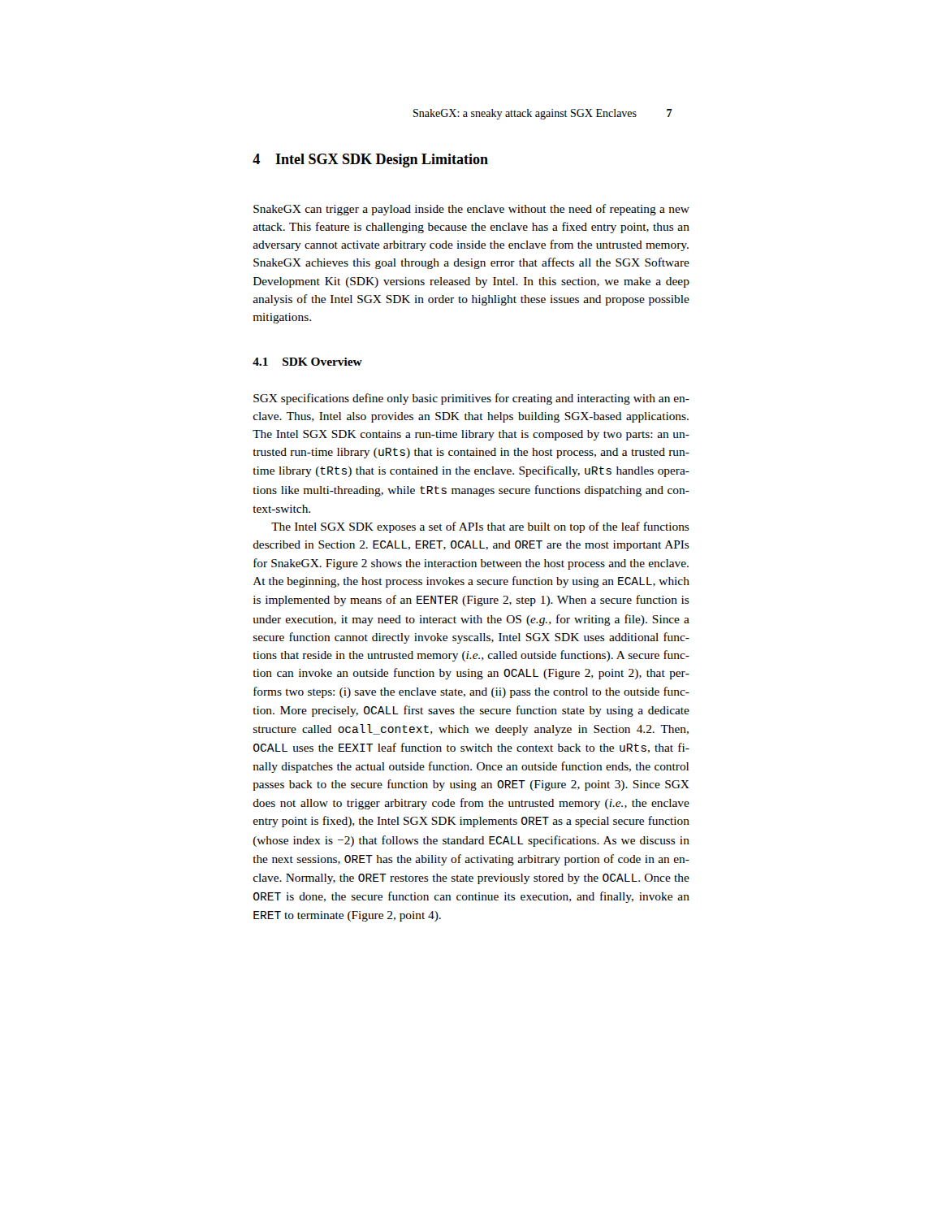SnakeGX: a sneaky attack against SGX Enclaves 7
4 Intel SGX SDK Design Limitation
SnakeGX can trigger a payload inside the enclave without the need of repeating a new attack. This feature is challenging because the enclave has a fixed entry point, thus an adversary cannot activate arbitrary code inside the enclave from the untrusted memory. SnakeGX achieves this goal through a design error that affects all the SGX Software Development Kit (SDK) versions released by Intel. In this section, we make a deep analysis of the Intel SGX SDK in order to highlight these issues and propose possible mitigations.
4.1 SDK Overview
SGX specifications define only basic primitives for creating and interacting with an enclave. Thus, Intel also provides an SDK that helps building SGX-based applications. The Intel SGX SDK contains a run-time library that is composed by two parts: an untrusted run-time library (uRts) that is contained in the host process, and a trusted run-time library (tRts) that is contained in the enclave. Specifically, uRts handles operations like multi-threading, while tRts manages secure functions dispatching and context-switch.
The Intel SGX SDK exposes a set of APIs that are built on top of the leaf functions described in Section 2. ECALL, ERET, OCALL, and ORET are the most important APIs for SnakeGX. Figure 2 shows the interaction between the host process and the enclave. At the beginning, the host process invokes a secure function by using an ECALL, which is implemented by means of an EENTER (Figure 2, step 1). When a secure function is under execution, it may need to interact with the OS (e.g., for writing a file). Since a secure function cannot directly invoke syscalls, Intel SGX SDK uses additional functions that reside in the untrusted memory (i.e., called outside functions). A secure function can invoke an outside function by using an OCALL (Figure 2, point 2), that performs two steps: (i) save the enclave state, and (ii) pass the control to the outside function. More precisely, OCALL first saves the secure function state by using a dedicate structure called ocall_context, which we deeply analyze in Section 4.2. Then, OCALL uses the EEXIT leaf function to switch the context back to the uRts, that finally dispatches the actual outside function. Once an outside function ends, the control passes back to the secure function by using an ORET (Figure 2, point 3). Since SGX does not allow to trigger arbitrary code from the untrusted memory (i.e., the enclave entry point is fixed), the Intel SGX SDK implements ORET as a special secure function (whose index is −2) that follows the standard ECALL specifications. As we discuss in the next sessions, ORET has the ability of activating arbitrary portion of code in an enclave. Normally, the ORET restores the state previously stored by the OCALL. Once the ORET is done, the secure function can continue its execution, and finally, invoke an ERET to terminate (Figure 2, point 4).